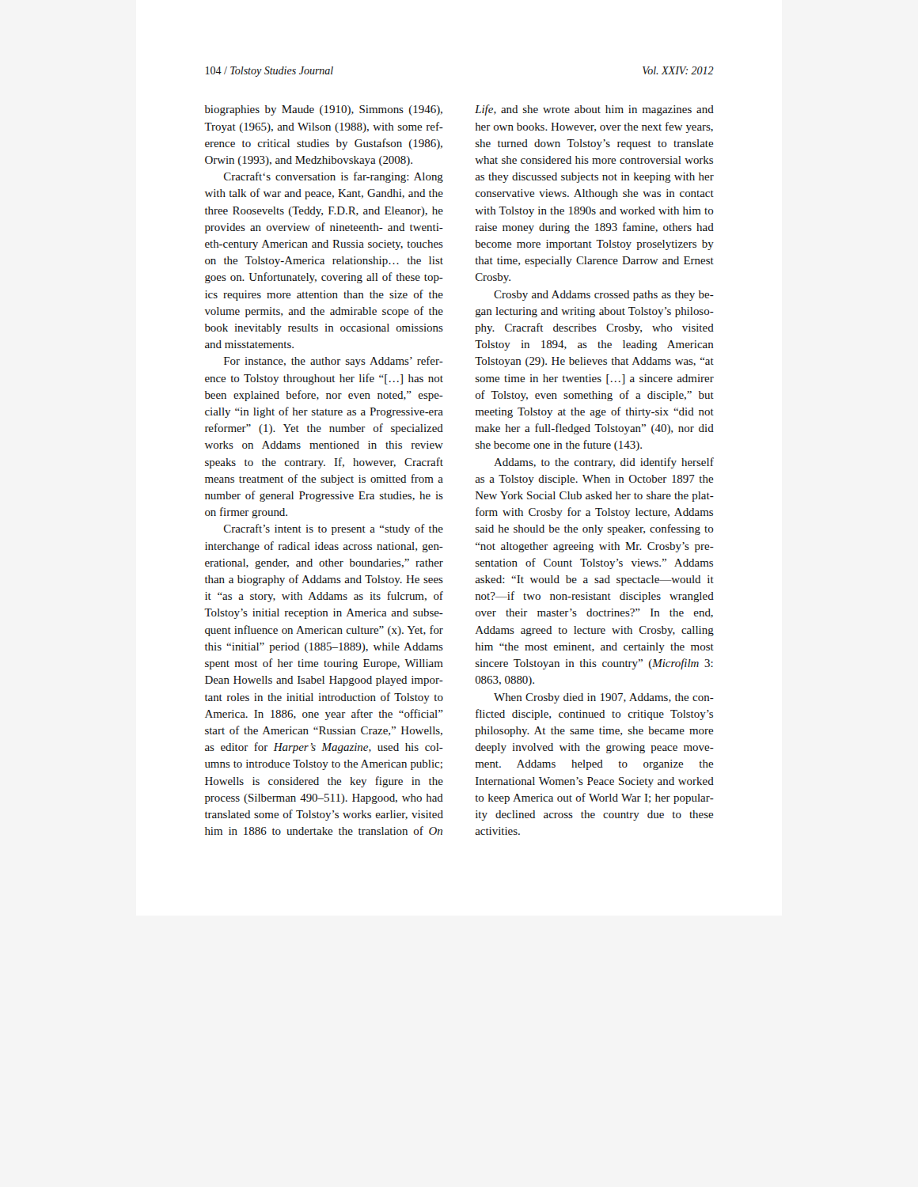104 / Tolstoy Studies Journal Vol. XXIV: 2012
biographies by Maude (1910), Simmons (1946), Troyat (1965), and Wilson (1988), with some reference to critical studies by Gustafson (1986), Orwin (1993), and Medzhibovskaya (2008).
Cracraft‘s conversation is far-ranging: Along with talk of war and peace, Kant, Gandhi, and the three Roosevelts (Teddy, F.D.R, and Eleanor), he provides an overview of nineteenth- and twentieth-century American and Russia society, touches on the Tolstoy-America relationship… the list goes on. Unfortunately, covering all of these topics requires more attention than the size of the volume permits, and the admirable scope of the book inevitably results in occasional omissions and misstatements.
For instance, the author says Addams’ reference to Tolstoy throughout her life “[…] has not been explained before, nor even noted,” especially “in light of her stature as a Progressive-era reformer” (1). Yet the number of specialized works on Addams mentioned in this review speaks to the contrary. If, however, Cracraft means treatment of the subject is omitted from a number of general Progressive Era studies, he is on firmer ground.
Cracraft’s intent is to present a “study of the interchange of radical ideas across national, generational, gender, and other boundaries,” rather than a biography of Addams and Tolstoy. He sees it “as a story, with Addams as its fulcrum, of Tolstoy’s initial reception in America and subsequent influence on American culture” (x). Yet, for this “initial” period (1885–1889), while Addams spent most of her time touring Europe, William Dean Howells and Isabel Hapgood played important roles in the initial introduction of Tolstoy to America. In 1886, one year after the “official” start of the American “Russian Craze,” Howells, as editor for Harper’s Magazine, used his columns to introduce Tolstoy to the American public; Howells is considered the key figure in the process (Silberman 490–511). Hapgood, who had translated some of Tolstoy’s works earlier, visited him in 1886 to undertake the translation of On Life, and she wrote about him in magazines and her own books. However, over the next few years, she turned down Tolstoy’s request to translate what she considered his more controversial works as they discussed subjects not in keeping with her conservative views. Although she was in contact with Tolstoy in the 1890s and worked with him to raise money during the 1893 famine, others had become more important Tolstoy proselytizers by that time, especially Clarence Darrow and Ernest Crosby.
Crosby and Addams crossed paths as they began lecturing and writing about Tolstoy’s philosophy. Cracraft describes Crosby, who visited Tolstoy in 1894, as the leading American Tolstoyan (29). He believes that Addams was, “at some time in her twenties […] a sincere admirer of Tolstoy, even something of a disciple,” but meeting Tolstoy at the age of thirty-six “did not make her a full-fledged Tolstoyan” (40), nor did she become one in the future (143).
Addams, to the contrary, did identify herself as a Tolstoy disciple. When in October 1897 the New York Social Club asked her to share the platform with Crosby for a Tolstoy lecture, Addams said he should be the only speaker, confessing to “not altogether agreeing with Mr. Crosby’s presentation of Count Tolstoy’s views.” Addams asked: “It would be a sad spectacle—would it not?—if two non-resistant disciples wrangled over their master’s doctrines?” In the end, Addams agreed to lecture with Crosby, calling him “the most eminent, and certainly the most sincere Tolstoyan in this country” (Microfilm 3: 0863, 0880).
When Crosby died in 1907, Addams, the conflicted disciple, continued to critique Tolstoy’s philosophy. At the same time, she became more deeply involved with the growing peace movement. Addams helped to organize the International Women’s Peace Society and worked to keep America out of World War I; her popularity declined across the country due to these activities.